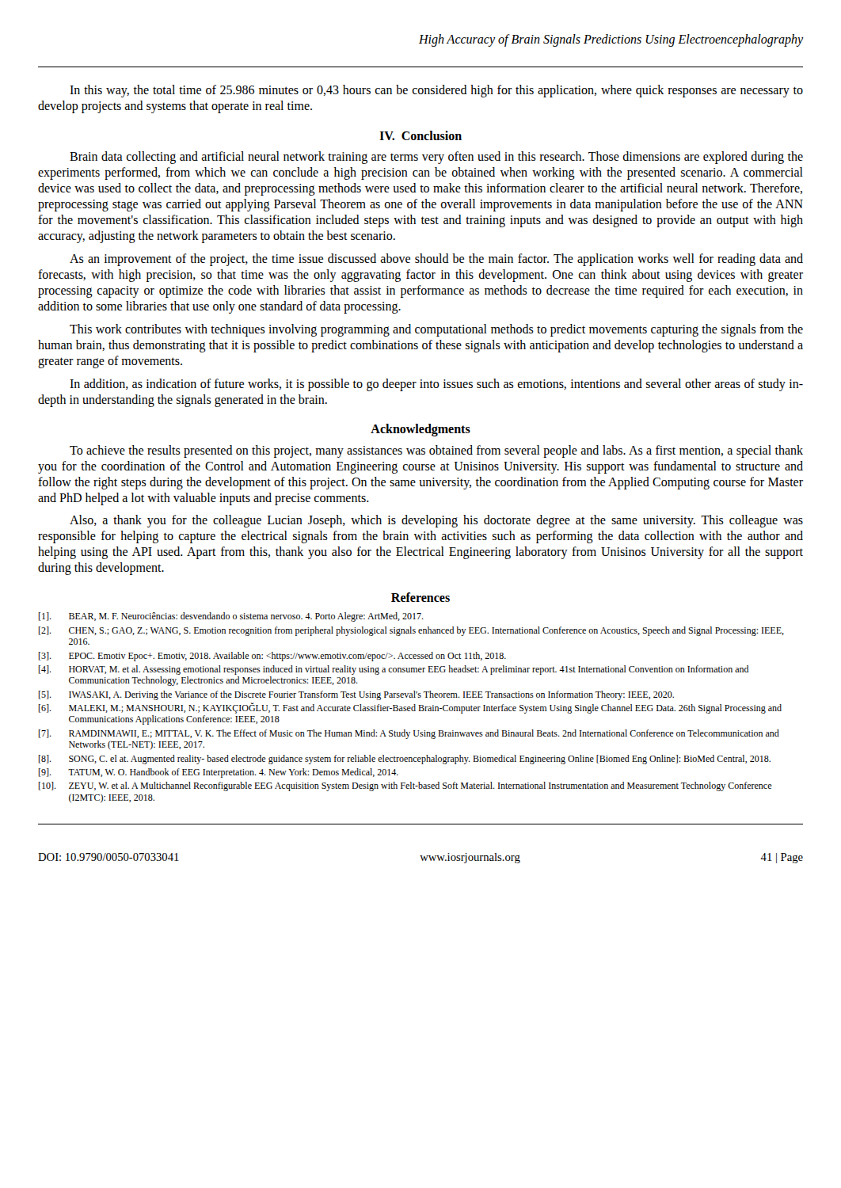High Accuracy of Brain Signals Predictions Using Electroencephalography
In this way, the total time of 25.986 minutes or 0,43 hours can be considered high for this application, where quick responses are necessary to develop projects and systems that operate in real time.
IV. Conclusion
Brain data collecting and artificial neural network training are terms very often used in this research. Those dimensions are explored during the experiments performed, from which we can conclude a high precision can be obtained when working with the presented scenario. A commercial device was used to collect the data, and preprocessing methods were used to make this information clearer to the artificial neural network. Therefore, preprocessing stage was carried out applying Parseval Theorem as one of the overall improvements in data manipulation before the use of the ANN for the movement's classification. This classification included steps with test and training inputs and was designed to provide an output with high accuracy, adjusting the network parameters to obtain the best scenario.
As an improvement of the project, the time issue discussed above should be the main factor. The application works well for reading data and forecasts, with high precision, so that time was the only aggravating factor in this development. One can think about using devices with greater processing capacity or optimize the code with libraries that assist in performance as methods to decrease the time required for each execution, in addition to some libraries that use only one standard of data processing.
This work contributes with techniques involving programming and computational methods to predict movements capturing the signals from the human brain, thus demonstrating that it is possible to predict combinations of these signals with anticipation and develop technologies to understand a greater range of movements.
In addition, as indication of future works, it is possible to go deeper into issues such as emotions, intentions and several other areas of study in-depth in understanding the signals generated in the brain.
Acknowledgments
To achieve the results presented on this project, many assistances was obtained from several people and labs. As a first mention, a special thank you for the coordination of the Control and Automation Engineering course at Unisinos University. His support was fundamental to structure and follow the right steps during the development of this project. On the same university, the coordination from the Applied Computing course for Master and PhD helped a lot with valuable inputs and precise comments.
Also, a thank you for the colleague Lucian Joseph, which is developing his doctorate degree at the same university. This colleague was responsible for helping to capture the electrical signals from the brain with activities such as performing the data collection with the author and helping using the API used. Apart from this, thank you also for the Electrical Engineering laboratory from Unisinos University for all the support during this development.
References
[1]. BEAR, M. F. Neurociências: desvendando o sistema nervoso. 4. Porto Alegre: ArtMed, 2017.
[2]. CHEN, S.; GAO, Z.; WANG, S. Emotion recognition from peripheral physiological signals enhanced by EEG. International Conference on Acoustics, Speech and Signal Processing: IEEE, 2016.
[3]. EPOC. Emotiv Epoc+. Emotiv, 2018. Available on: <https://www.emotiv.com/epoc/>. Accessed on Oct 11th, 2018.
[4]. HORVAT, M. et al. Assessing emotional responses induced in virtual reality using a consumer EEG headset: A preliminar report. 41st International Convention on Information and Communication Technology, Electronics and Microelectronics: IEEE, 2018.
[5]. IWASAKI, A. Deriving the Variance of the Discrete Fourier Transform Test Using Parseval's Theorem. IEEE Transactions on Information Theory: IEEE, 2020.
[6]. MALEKI, M.; MANSHOURI, N.; KAYIKÇIOĞLU, T. Fast and Accurate Classifier-Based Brain-Computer Interface System Using Single Channel EEG Data. 26th Signal Processing and Communications Applications Conference: IEEE, 2018
[7]. RAMDINMAWII, E.; MITTAL, V. K. The Effect of Music on The Human Mind: A Study Using Brainwaves and Binaural Beats. 2nd International Conference on Telecommunication and Networks (TEL-NET): IEEE, 2017.
[8]. SONG, C. el at. Augmented reality‐ based electrode guidance system for reliable electroencephalography. Biomedical Engineering Online [Biomed Eng Online]: BioMed Central, 2018.
[9]. TATUM, W. O. Handbook of EEG Interpretation. 4. New York: Demos Medical, 2014.
[10]. ZEYU, W. et al. A Multichannel Reconfigurable EEG Acquisition System Design with Felt-based Soft Material. International Instrumentation and Measurement Technology Conference (I2MTC): IEEE, 2018.
DOI: 10.9790/0050-07033041 www.iosrjournals.org 41 | Page